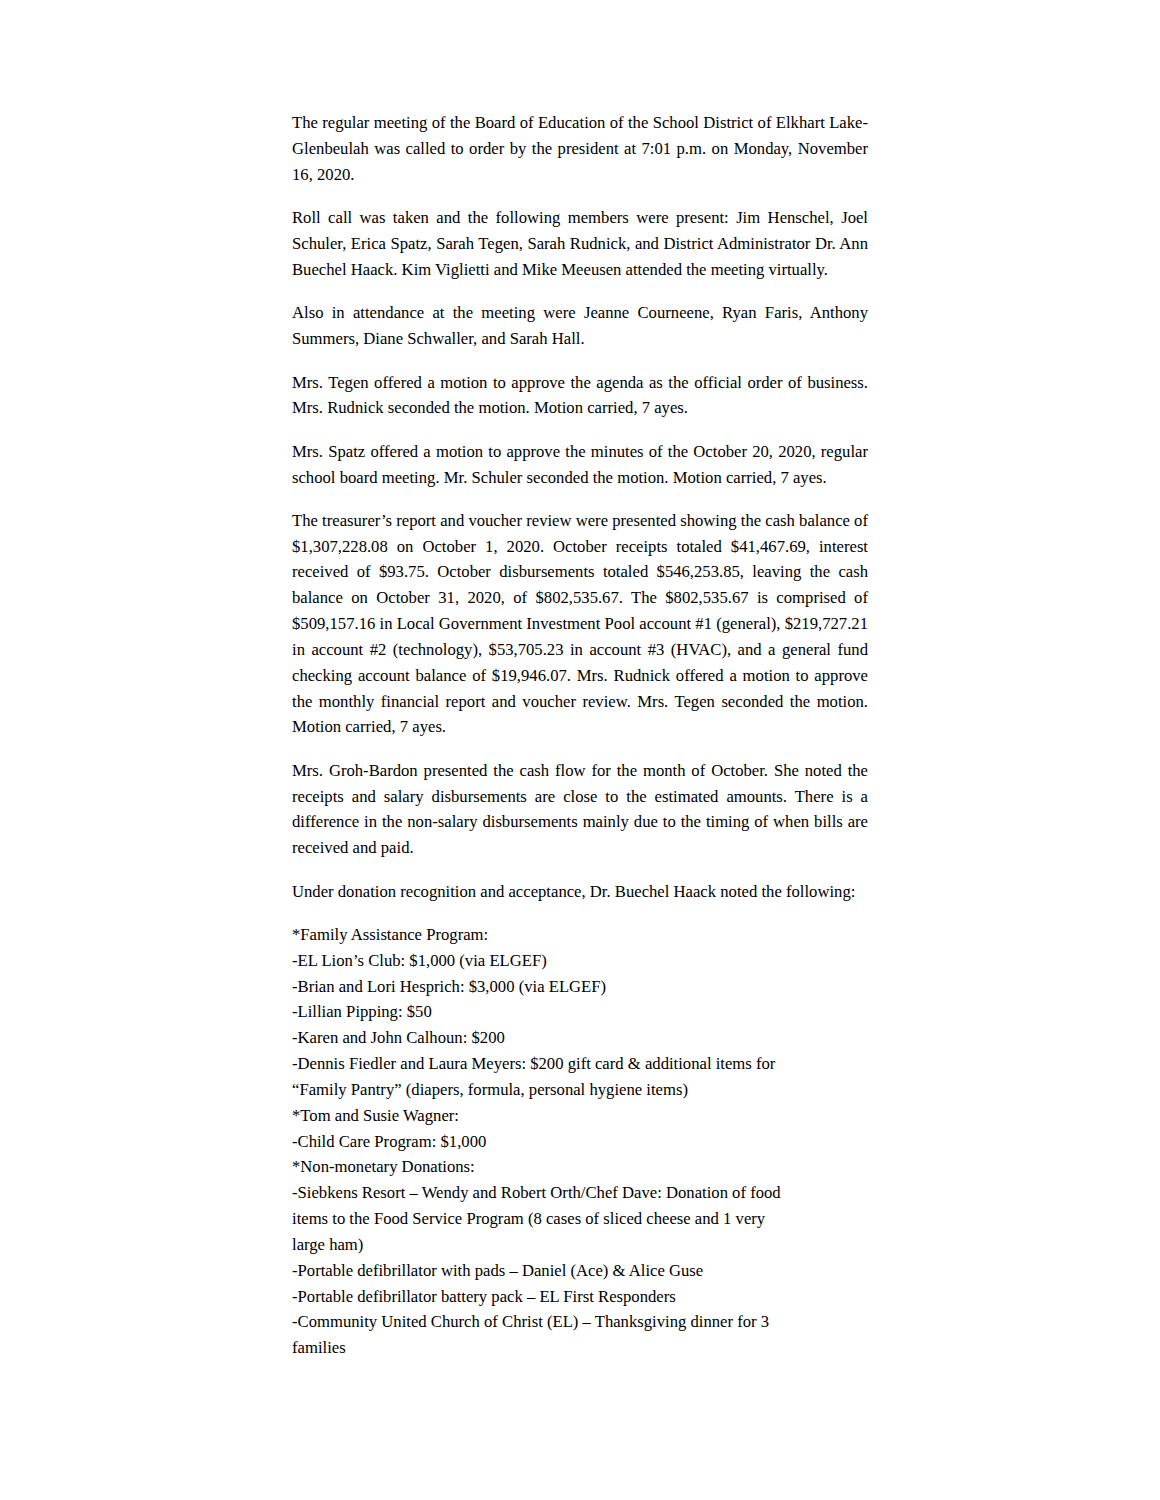The regular meeting of the Board of Education of the School District of Elkhart Lake-Glenbeulah was called to order by the president at 7:01 p.m. on Monday, November 16, 2020.
Roll call was taken and the following members were present: Jim Henschel, Joel Schuler, Erica Spatz, Sarah Tegen, Sarah Rudnick, and District Administrator Dr. Ann Buechel Haack. Kim Viglietti and Mike Meeusen attended the meeting virtually.
Also in attendance at the meeting were Jeanne Courneene, Ryan Faris, Anthony Summers, Diane Schwaller, and Sarah Hall.
Mrs. Tegen offered a motion to approve the agenda as the official order of business. Mrs. Rudnick seconded the motion. Motion carried, 7 ayes.
Mrs. Spatz offered a motion to approve the minutes of the October 20, 2020, regular school board meeting. Mr. Schuler seconded the motion. Motion carried, 7 ayes.
The treasurer’s report and voucher review were presented showing the cash balance of $1,307,228.08 on October 1, 2020. October receipts totaled $41,467.69, interest received of $93.75. October disbursements totaled $546,253.85, leaving the cash balance on October 31, 2020, of $802,535.67. The $802,535.67 is comprised of $509,157.16 in Local Government Investment Pool account #1 (general), $219,727.21 in account #2 (technology), $53,705.23 in account #3 (HVAC), and a general fund checking account balance of $19,946.07. Mrs. Rudnick offered a motion to approve the monthly financial report and voucher review. Mrs. Tegen seconded the motion. Motion carried, 7 ayes.
Mrs. Groh-Bardon presented the cash flow for the month of October. She noted the receipts and salary disbursements are close to the estimated amounts. There is a difference in the non-salary disbursements mainly due to the timing of when bills are received and paid.
Under donation recognition and acceptance, Dr. Buechel Haack noted the following:
*Family Assistance Program:
-EL Lion’s Club: $1,000 (via ELGEF)
-Brian and Lori Hesprich: $3,000 (via ELGEF)
-Lillian Pipping: $50
-Karen and John Calhoun: $200
-Dennis Fiedler and Laura Meyers: $200 gift card & additional items for
“Family Pantry” (diapers, formula, personal hygiene items)
*Tom and Susie Wagner:
-Child Care Program: $1,000
*Non-monetary Donations:
-Siebkens Resort – Wendy and Robert Orth/Chef Dave: Donation of food
items to the Food Service Program (8 cases of sliced cheese and 1 very
large ham)
-Portable defibrillator with pads – Daniel (Ace) & Alice Guse
-Portable defibrillator battery pack – EL First Responders
-Community United Church of Christ (EL) – Thanksgiving dinner for 3
families